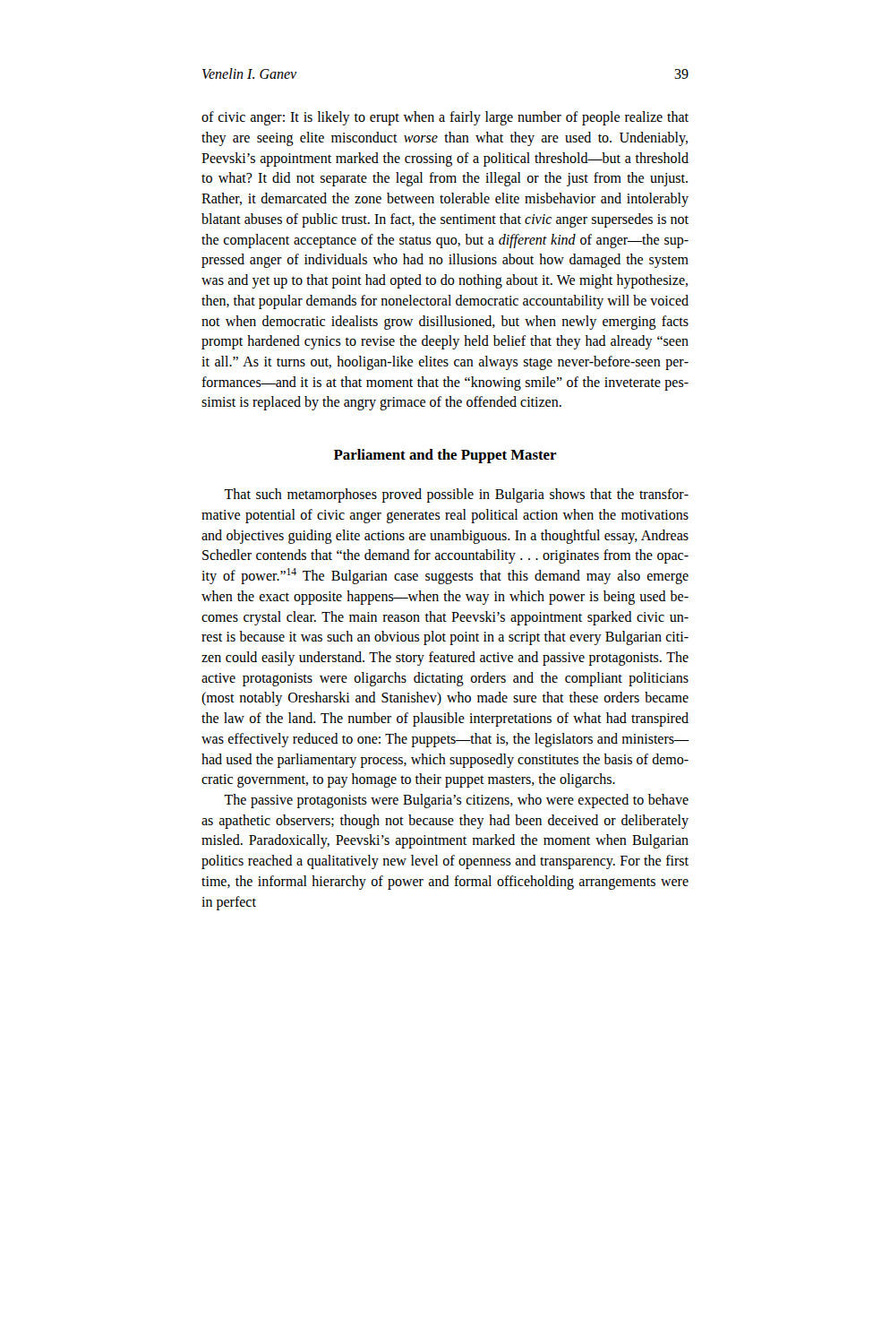Venelin I. Ganev 39
of civic anger: It is likely to erupt when a fairly large number of people realize that they are seeing elite misconduct worse than what they are used to. Undeniably, Peevski’s appointment marked the crossing of a political threshold—but a threshold to what? It did not separate the legal from the illegal or the just from the unjust. Rather, it demarcated the zone between tolerable elite misbehavior and intolerably blatant abuses of public trust. In fact, the sentiment that civic anger supersedes is not the complacent acceptance of the status quo, but a different kind of anger—the suppressed anger of individuals who had no illusions about how damaged the system was and yet up to that point had opted to do nothing about it. We might hypothesize, then, that popular demands for nonelectoral democratic accountability will be voiced not when democratic idealists grow disillusioned, but when newly emerging facts prompt hardened cynics to revise the deeply held belief that they had already “seen it all.” As it turns out, hooligan-like elites can always stage never-before-seen performances—and it is at that moment that the “knowing smile” of the inveterate pessimist is replaced by the angry grimace of the offended citizen.
Parliament and the Puppet Master
That such metamorphoses proved possible in Bulgaria shows that the transformative potential of civic anger generates real political action when the motivations and objectives guiding elite actions are unambiguous. In a thoughtful essay, Andreas Schedler contends that “the demand for accountability . . . originates from the opacity of power.”14 The Bulgarian case suggests that this demand may also emerge when the exact opposite happens—when the way in which power is being used becomes crystal clear. The main reason that Peevski’s appointment sparked civic unrest is because it was such an obvious plot point in a script that every Bulgarian citizen could easily understand. The story featured active and passive protagonists. The active protagonists were oligarchs dictating orders and the compliant politicians (most notably Oresharski and Stanishev) who made sure that these orders became the law of the land. The number of plausible interpretations of what had transpired was effectively reduced to one: The puppets—that is, the legislators and ministers—had used the parliamentary process, which supposedly constitutes the basis of democratic government, to pay homage to their puppet masters, the oligarchs.
The passive protagonists were Bulgaria’s citizens, who were expected to behave as apathetic observers; though not because they had been deceived or deliberately misled. Paradoxically, Peevski’s appointment marked the moment when Bulgarian politics reached a qualitatively new level of openness and transparency. For the first time, the informal hierarchy of power and formal officeholding arrangements were in perfect